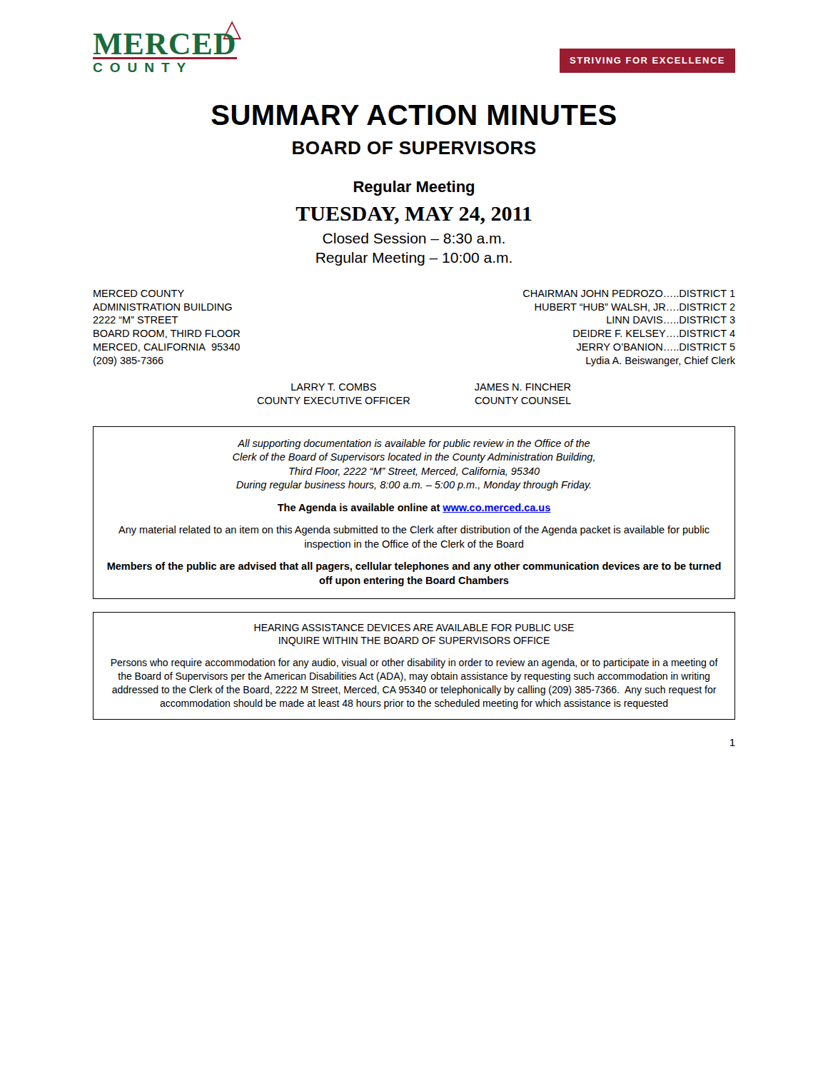△ MERCED COUNTY
STRIVING FOR EXCELLENCE
SUMMARY ACTION MINUTES
BOARD OF SUPERVISORS
Regular Meeting
TUESDAY, MAY 24, 2011
Closed Session – 8:30 a.m.
Regular Meeting – 10:00 a.m.
MERCED COUNTY
ADMINISTRATION BUILDING
2222 “M” STREET
BOARD ROOM, THIRD FLOOR
MERCED, CALIFORNIA 95340
(209) 385-7366
CHAIRMAN JOHN PEDROZO…..DISTRICT 1
HUBERT “HUB” WALSH, JR….DISTRICT 2
LINN DAVIS…..DISTRICT 3
DEIDRE F. KELSEY….DISTRICT 4
JERRY O’BANION…..DISTRICT 5
Lydia A. Beiswanger, Chief Clerk
LARRY T. COMBS
COUNTY EXECUTIVE OFFICER
JAMES N. FINCHER
COUNTY COUNSEL
All supporting documentation is available for public review in the Office of the
Clerk of the Board of Supervisors located in the County Administration Building,
Third Floor, 2222 “M” Street, Merced, California, 95340
During regular business hours, 8:00 a.m. – 5:00 p.m., Monday through Friday.
The Agenda is available online at www.co.merced.ca.us
Any material related to an item on this Agenda submitted to the Clerk after distribution of the Agenda packet is available for public inspection in the Office of the Clerk of the Board
Members of the public are advised that all pagers, cellular telephones and any other communication devices are to be turned off upon entering the Board Chambers
HEARING ASSISTANCE DEVICES ARE AVAILABLE FOR PUBLIC USE
INQUIRE WITHIN THE BOARD OF SUPERVISORS OFFICE
Persons who require accommodation for any audio, visual or other disability in order to review an agenda, or to participate in a meeting of the Board of Supervisors per the American Disabilities Act (ADA), may obtain assistance by requesting such accommodation in writing addressed to the Clerk of the Board, 2222 M Street, Merced, CA 95340 or telephonically by calling (209) 385-7366. Any such request for accommodation should be made at least 48 hours prior to the scheduled meeting for which assistance is requested
1